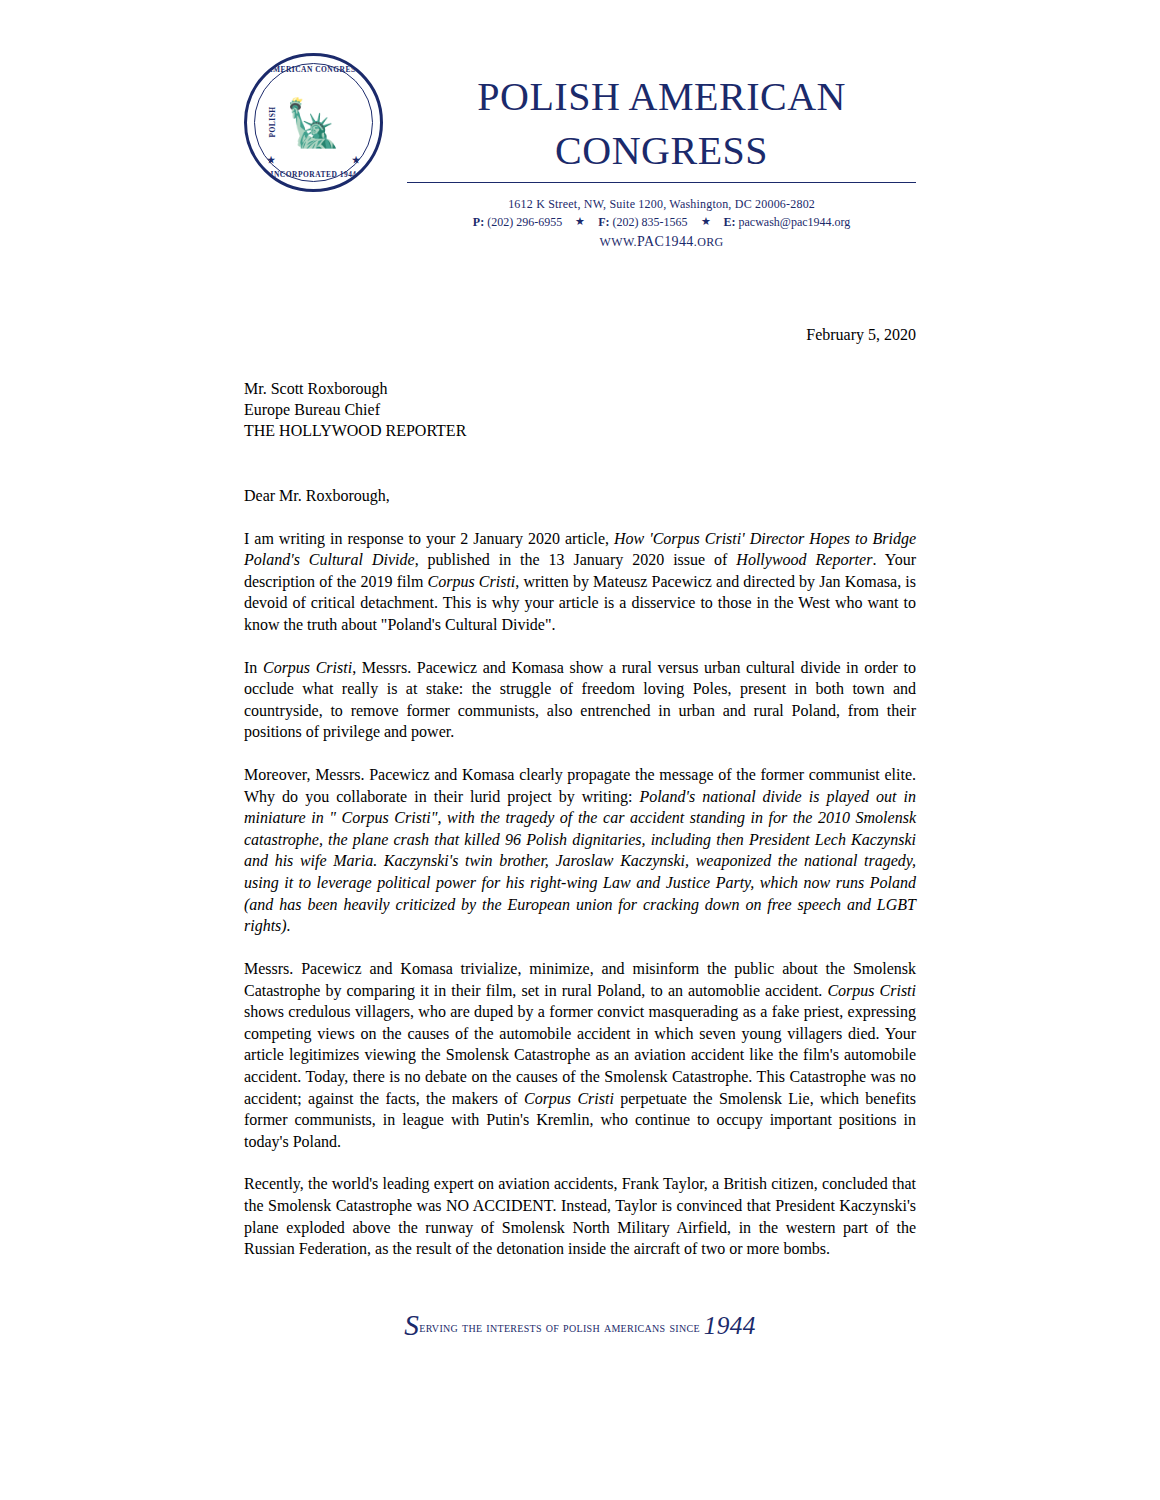AMERICAN CONGRESS INCORPORATED 1944 POLISH ★ ★
🗽
Polish American Congress
1612 K Street, NW, Suite 1200, Washington, DC 20006-2802
P: (202) 296-6955 ★ F: (202) 835-1565 ★ E: pacwash@pac1944.org
www.pac1944.org
February 5, 2020
Mr. Scott Roxborough
Europe Bureau Chief
THE HOLLYWOOD REPORTER
Dear Mr. Roxborough,
I am writing in response to your 2 January 2020 article, How 'Corpus Cristi' Director Hopes to Bridge Poland's Cultural Divide, published in the 13 January 2020 issue of Hollywood Reporter. Your description of the 2019 film Corpus Cristi, written by Mateusz Pacewicz and directed by Jan Komasa, is devoid of critical detachment. This is why your article is a disservice to those in the West who want to know the truth about "Poland's Cultural Divide".
In Corpus Cristi, Messrs. Pacewicz and Komasa show a rural versus urban cultural divide in order to occlude what really is at stake: the struggle of freedom loving Poles, present in both town and countryside, to remove former communists, also entrenched in urban and rural Poland, from their positions of privilege and power.
Moreover, Messrs. Pacewicz and Komasa clearly propagate the message of the former communist elite. Why do you collaborate in their lurid project by writing: Poland's national divide is played out in miniature in " Corpus Cristi", with the tragedy of the car accident standing in for the 2010 Smolensk catastrophe, the plane crash that killed 96 Polish dignitaries, including then President Lech Kaczynski and his wife Maria. Kaczynski's twin brother, Jaroslaw Kaczynski, weaponized the national tragedy, using it to leverage political power for his right-wing Law and Justice Party, which now runs Poland (and has been heavily criticized by the European union for cracking down on free speech and LGBT rights).
Messrs. Pacewicz and Komasa trivialize, minimize, and misinform the public about the Smolensk Catastrophe by comparing it in their film, set in rural Poland, to an automoblie accident. Corpus Cristi shows credulous villagers, who are duped by a former convict masquerading as a fake priest, expressing competing views on the causes of the automobile accident in which seven young villagers died. Your article legitimizes viewing the Smolensk Catastrophe as an aviation accident like the film's automobile accident. Today, there is no debate on the causes of the Smolensk Catastrophe. This Catastrophe was no accident; against the facts, the makers of Corpus Cristi perpetuate the Smolensk Lie, which benefits former communists, in league with Putin's Kremlin, who continue to occupy important positions in today's Poland.
Recently, the world's leading expert on aviation accidents, Frank Taylor, a British citizen, concluded that the Smolensk Catastrophe was NO ACCIDENT. Instead, Taylor is convinced that President Kaczynski's plane exploded above the runway of Smolensk North Military Airfield, in the western part of the Russian Federation, as the result of the detonation inside the aircraft of two or more bombs.
Serving the interests of polish americans since 1944